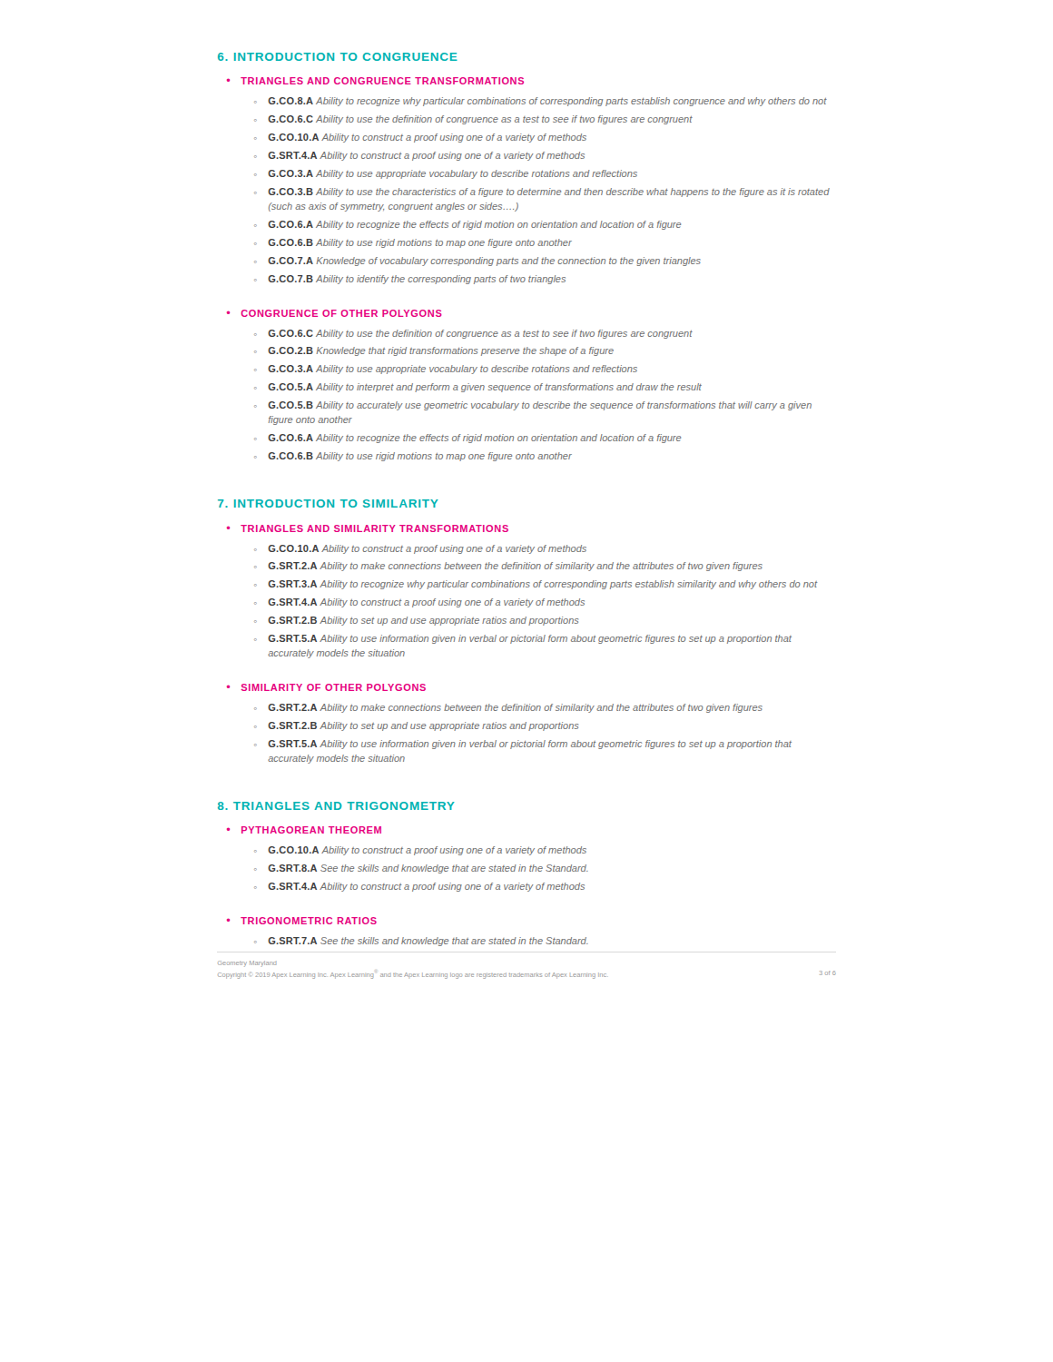6. Introduction to Congruence
Triangles and Congruence Transformations
G.CO.8.A Ability to recognize why particular combinations of corresponding parts establish congruence and why others do not
G.CO.6.C Ability to use the definition of congruence as a test to see if two figures are congruent
G.CO.10.A Ability to construct a proof using one of a variety of methods
G.SRT.4.A Ability to construct a proof using one of a variety of methods
G.CO.3.A Ability to use appropriate vocabulary to describe rotations and reflections
G.CO.3.B Ability to use the characteristics of a figure to determine and then describe what happens to the figure as it is rotated (such as axis of symmetry, congruent angles or sides….)
G.CO.6.A Ability to recognize the effects of rigid motion on orientation and location of a figure
G.CO.6.B Ability to use rigid motions to map one figure onto another
G.CO.7.A Knowledge of vocabulary corresponding parts and the connection to the given triangles
G.CO.7.B Ability to identify the corresponding parts of two triangles
Congruence of Other Polygons
G.CO.6.C Ability to use the definition of congruence as a test to see if two figures are congruent
G.CO.2.B Knowledge that rigid transformations preserve the shape of a figure
G.CO.3.A Ability to use appropriate vocabulary to describe rotations and reflections
G.CO.5.A Ability to interpret and perform a given sequence of transformations and draw the result
G.CO.5.B Ability to accurately use geometric vocabulary to describe the sequence of transformations that will carry a given figure onto another
G.CO.6.A Ability to recognize the effects of rigid motion on orientation and location of a figure
G.CO.6.B Ability to use rigid motions to map one figure onto another
7. Introduction to Similarity
Triangles and Similarity Transformations
G.CO.10.A Ability to construct a proof using one of a variety of methods
G.SRT.2.A Ability to make connections between the definition of similarity and the attributes of two given figures
G.SRT.3.A Ability to recognize why particular combinations of corresponding parts establish similarity and why others do not
G.SRT.4.A Ability to construct a proof using one of a variety of methods
G.SRT.2.B Ability to set up and use appropriate ratios and proportions
G.SRT.5.A Ability to use information given in verbal or pictorial form about geometric figures to set up a proportion that accurately models the situation
Similarity of Other Polygons
G.SRT.2.A Ability to make connections between the definition of similarity and the attributes of two given figures
G.SRT.2.B Ability to set up and use appropriate ratios and proportions
G.SRT.5.A Ability to use information given in verbal or pictorial form about geometric figures to set up a proportion that accurately models the situation
8. Triangles and Trigonometry
Pythagorean Theorem
G.CO.10.A Ability to construct a proof using one of a variety of methods
G.SRT.8.A See the skills and knowledge that are stated in the Standard.
G.SRT.4.A Ability to construct a proof using one of a variety of methods
Trigonometric Ratios
G.SRT.7.A See the skills and knowledge that are stated in the Standard.
Geometry Maryland
Copyright © 2019 Apex Learning Inc. Apex Learning® and the Apex Learning logo are registered trademarks of Apex Learning Inc.
3 of 6